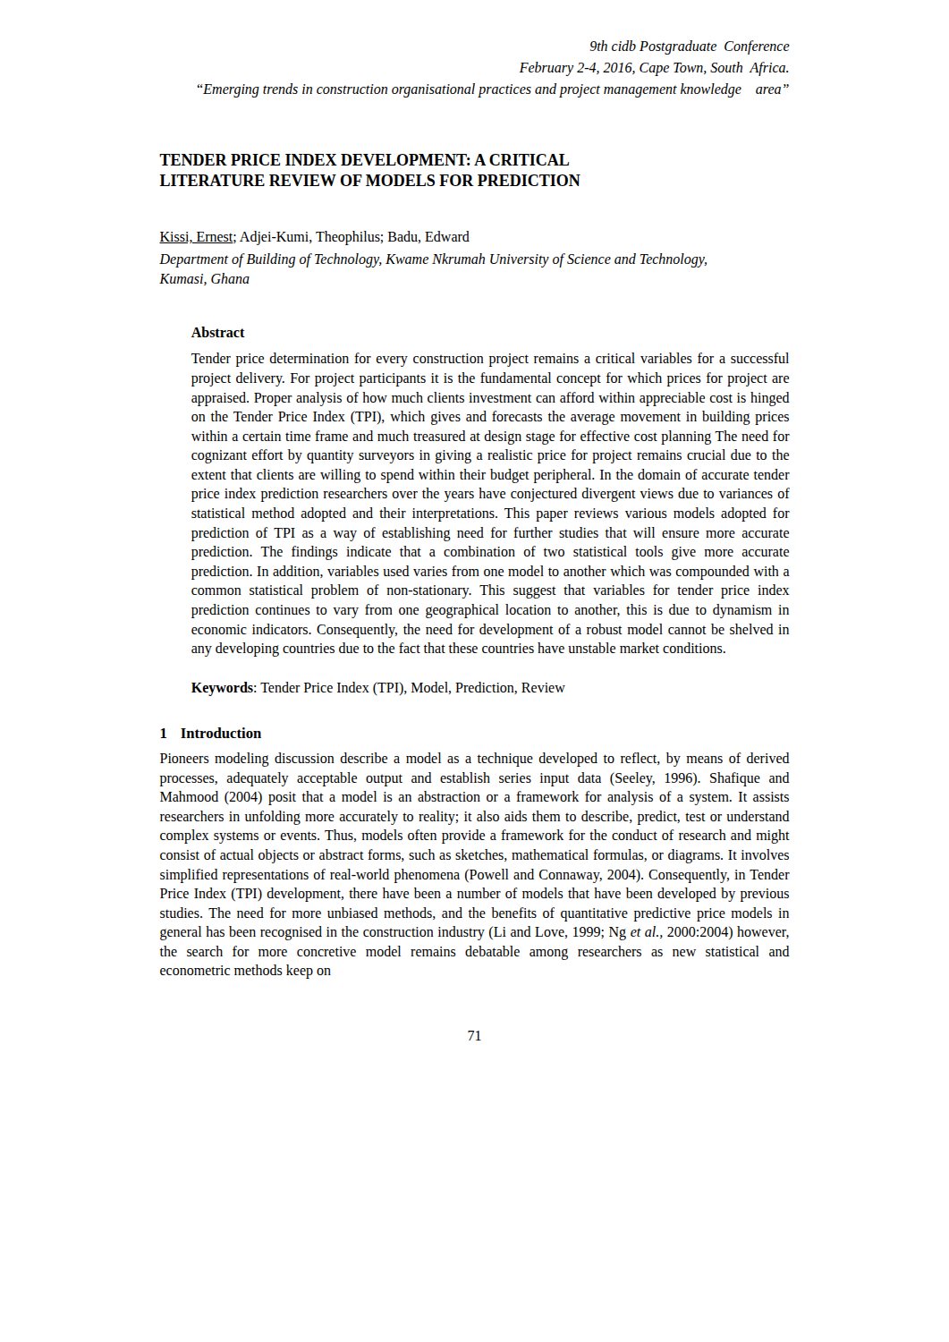9th cidb Postgraduate Conference February 2-4, 2016, Cape Town, South Africa. “Emerging trends in construction organisational practices and project management knowledge area”
Tender Price Index Development: A Critical
Literature Review of Models for Prediction
Kissi, Ernest; Adjei-Kumi, Theophilus; Badu, Edward
Department of Building of Technology, Kwame Nkrumah University of Science and Technology,
Kumasi, Ghana
Abstract
Tender price determination for every construction project remains a critical variables for a successful project delivery. For project participants it is the fundamental concept for which prices for project are appraised. Proper analysis of how much clients investment can afford within appreciable cost is hinged on the Tender Price Index (TPI), which gives and forecasts the average movement in building prices within a certain time frame and much treasured at design stage for effective cost planning The need for cognizant effort by quantity surveyors in giving a realistic price for project remains crucial due to the extent that clients are willing to spend within their budget peripheral. In the domain of accurate tender price index prediction researchers over the years have conjectured divergent views due to variances of statistical method adopted and their interpretations. This paper reviews various models adopted for prediction of TPI as a way of establishing need for further studies that will ensure more accurate prediction. The findings indicate that a combination of two statistical tools give more accurate prediction. In addition, variables used varies from one model to another which was compounded with a common statistical problem of non-stationary. This suggest that variables for tender price index prediction continues to vary from one geographical location to another, this is due to dynamism in economic indicators. Consequently, the need for development of a robust model cannot be shelved in any developing countries due to the fact that these countries have unstable market conditions.
Keywords: Tender Price Index (TPI), Model, Prediction, Review
1 Introduction
Pioneers modeling discussion describe a model as a technique developed to reflect, by means of derived processes, adequately acceptable output and establish series input data (Seeley, 1996). Shafique and Mahmood (2004) posit that a model is an abstraction or a framework for analysis of a system. It assists researchers in unfolding more accurately to reality; it also aids them to describe, predict, test or understand complex systems or events. Thus, models often provide a framework for the conduct of research and might consist of actual objects or abstract forms, such as sketches, mathematical formulas, or diagrams. It involves simplified representations of real-world phenomena (Powell and Connaway, 2004). Consequently, in Tender Price Index (TPI) development, there have been a number of models that have been developed by previous studies. The need for more unbiased methods, and the benefits of quantitative predictive price models in general has been recognised in the construction industry (Li and Love, 1999; Ng et al., 2000:2004) however, the search for more concretive model remains debatable among researchers as new statistical and econometric methods keep on
71